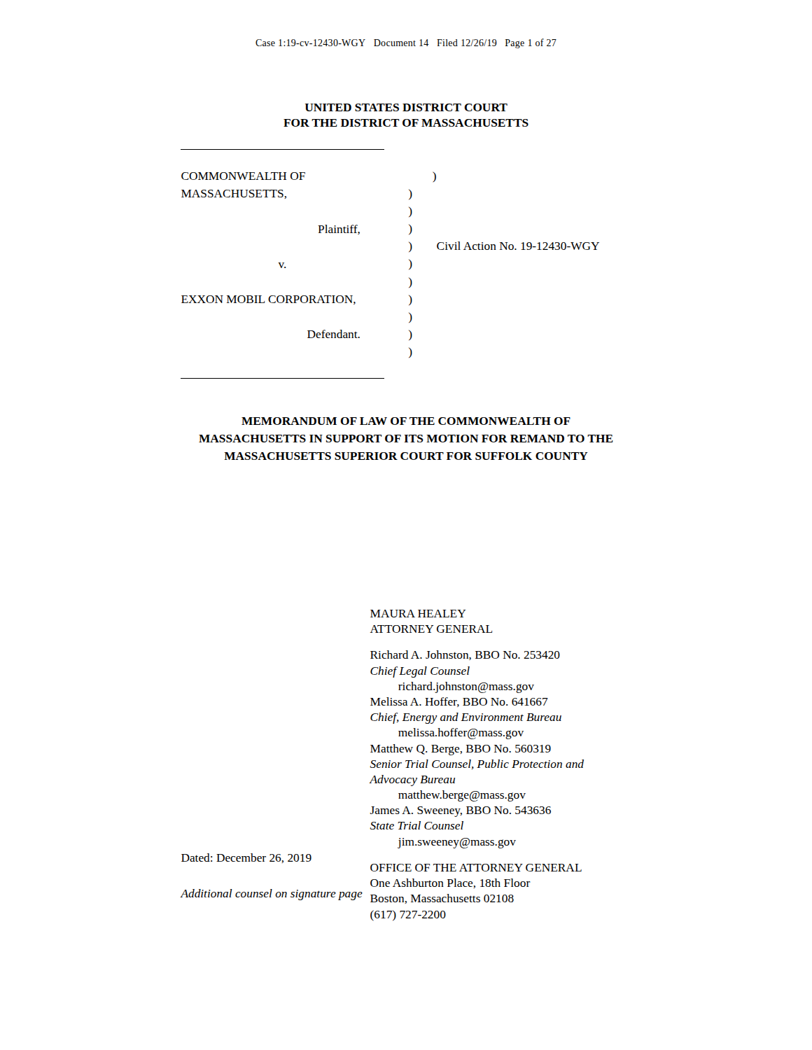Case 1:19-cv-12430-WGY Document 14 Filed 12/26/19 Page 1 of 27
UNITED STATES DISTRICT COURT
FOR THE DISTRICT OF MASSACHUSETTS
| COMMONWEALTH OF MASSACHUSETTS, Plaintiff, v. EXXON MOBIL CORPORATION, Defendant. | ) ) ) ) ) ) ) ) ) ) ) | Civil Action No. 19-12430-WGY |
Memorandum of Law of the Commonwealth of
Massachusetts in Support of Its Motion for Remand to the
Massachusetts Superior Court for Suffolk County
Dated: December 26, 2019
Additional counsel on signature page
MAURA HEALEY
ATTORNEY GENERAL
Richard A. Johnston, BBO No. 253420
Chief Legal Counsel
richard.johnston@mass.gov
Melissa A. Hoffer, BBO No. 641667
Chief, Energy and Environment Bureau
melissa.hoffer@mass.gov
Matthew Q. Berge, BBO No. 560319
Senior Trial Counsel, Public Protection and
Advocacy Bureau
matthew.berge@mass.gov
James A. Sweeney, BBO No. 543636
State Trial Counsel
jim.sweeney@mass.gov
OFFICE OF THE ATTORNEY GENERAL
One Ashburton Place, 18th Floor
Boston, Massachusetts 02108
(617) 727-2200